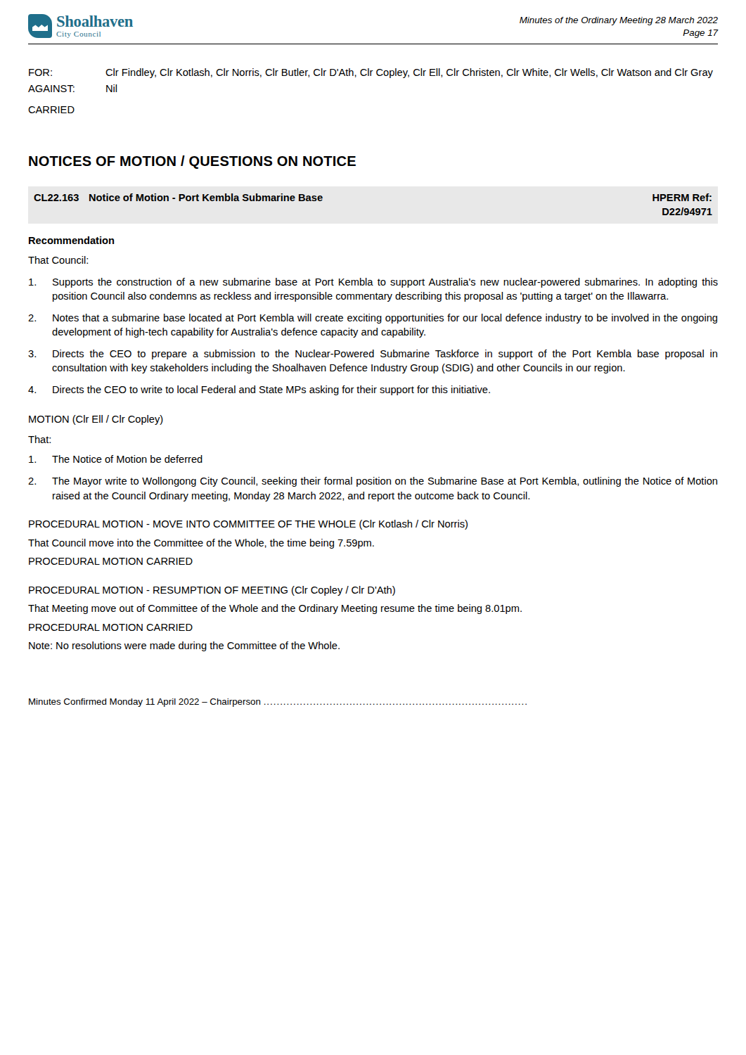Shoalhaven
City Council
Minutes of the Ordinary Meeting 28 March 2022
Page 17
FOR:
Clr Findley, Clr Kotlash, Clr Norris, Clr Butler, Clr D'Ath, Clr Copley, Clr Ell, Clr Christen, Clr White, Clr Wells, Clr Watson and Clr Gray
AGAINST:
Nil
CARRIED
NOTICES OF MOTION / QUESTIONS ON NOTICE
CL22.163 Notice of Motion - Port Kembla Submarine Base
HPERM Ref:
D22/94971
Recommendation
That Council:
Supports the construction of a new submarine base at Port Kembla to support Australia's new nuclear-powered submarines. In adopting this position Council also condemns as reckless and irresponsible commentary describing this proposal as 'putting a target' on the Illawarra.
Notes that a submarine base located at Port Kembla will create exciting opportunities for our local defence industry to be involved in the ongoing development of high-tech capability for Australia's defence capacity and capability.
Directs the CEO to prepare a submission to the Nuclear-Powered Submarine Taskforce in support of the Port Kembla base proposal in consultation with key stakeholders including the Shoalhaven Defence Industry Group (SDIG) and other Councils in our region.
Directs the CEO to write to local Federal and State MPs asking for their support for this initiative.
MOTION (Clr Ell / Clr Copley)
That:
The Notice of Motion be deferred
The Mayor write to Wollongong City Council, seeking their formal position on the Submarine Base at Port Kembla, outlining the Notice of Motion raised at the Council Ordinary meeting, Monday 28 March 2022, and report the outcome back to Council.
PROCEDURAL MOTION - MOVE INTO COMMITTEE OF THE WHOLE (Clr Kotlash / Clr Norris)
That Council move into the Committee of the Whole, the time being 7.59pm.
PROCEDURAL MOTION CARRIED
PROCEDURAL MOTION - RESUMPTION OF MEETING (Clr Copley / Clr D'Ath)
That Meeting move out of Committee of the Whole and the Ordinary Meeting resume the time being 8.01pm.
PROCEDURAL MOTION CARRIED
Note: No resolutions were made during the Committee of the Whole.
Minutes Confirmed Monday 11 April 2022 – Chairperson ................................................................................